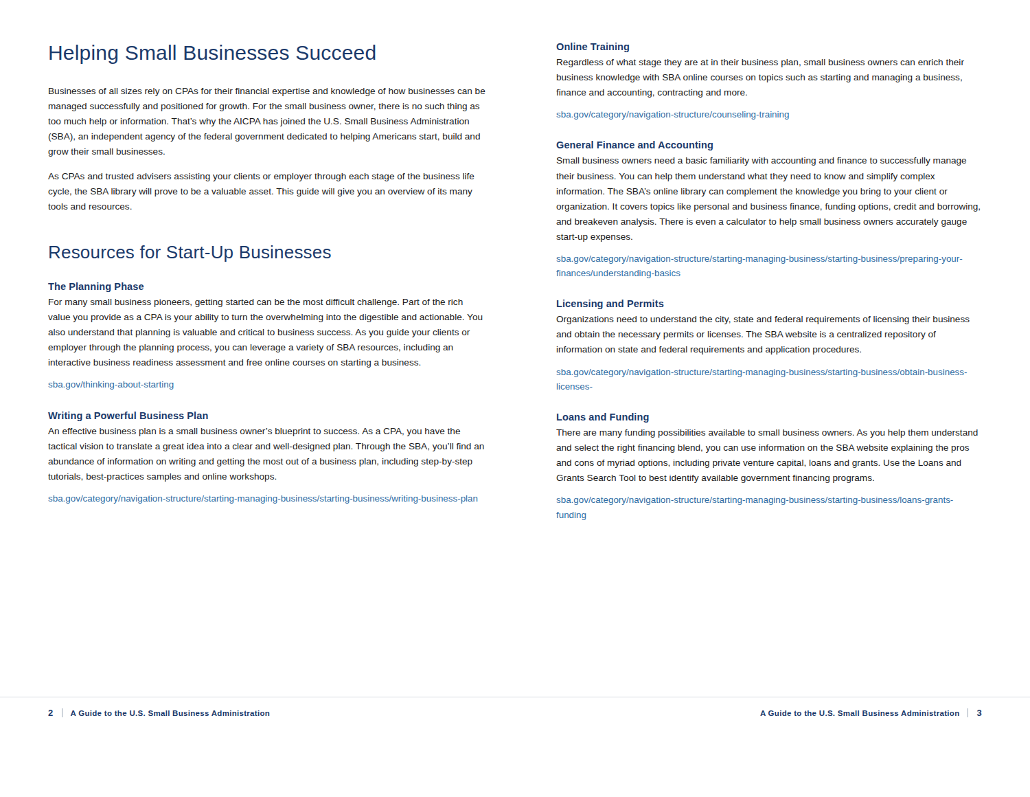Helping Small Businesses Succeed
Businesses of all sizes rely on CPAs for their financial expertise and knowledge of how businesses can be managed successfully and positioned for growth. For the small business owner, there is no such thing as too much help or information. That’s why the AICPA has joined the U.S. Small Business Administration (SBA), an independent agency of the federal government dedicated to helping Americans start, build and grow their small businesses.
As CPAs and trusted advisers assisting your clients or employer through each stage of the business life cycle, the SBA library will prove to be a valuable asset. This guide will give you an overview of its many tools and resources.
Resources for Start-Up Businesses
The Planning Phase
For many small business pioneers, getting started can be the most difficult challenge. Part of the rich value you provide as a CPA is your ability to turn the overwhelming into the digestible and actionable. You also understand that planning is valuable and critical to business success. As you guide your clients or employer through the planning process, you can leverage a variety of SBA resources, including an interactive business readiness assessment and free online courses on starting a business.
sba.gov/thinking-about-starting
Writing a Powerful Business Plan
An effective business plan is a small business owner’s blueprint to success. As a CPA, you have the tactical vision to translate a great idea into a clear and well-designed plan. Through the SBA, you’ll find an abundance of information on writing and getting the most out of a business plan, including step-by-step tutorials, best-practices samples and online workshops.
sba.gov/category/navigation-structure/starting-managing-business/starting-business/writing-business-plan
Online Training
Regardless of what stage they are at in their business plan, small business owners can enrich their business knowledge with SBA online courses on topics such as starting and managing a business, finance and accounting, contracting and more.
sba.gov/category/navigation-structure/counseling-training
General Finance and Accounting
Small business owners need a basic familiarity with accounting and finance to successfully manage their business. You can help them understand what they need to know and simplify complex information. The SBA’s online library can complement the knowledge you bring to your client or organization. It covers topics like personal and business finance, funding options, credit and borrowing, and breakeven analysis. There is even a calculator to help small business owners accurately gauge start-up expenses.
sba.gov/category/navigation-structure/starting-managing-business/starting-business/preparing-your-finances/understanding-basics
Licensing and Permits
Organizations need to understand the city, state and federal requirements of licensing their business and obtain the necessary permits or licenses. The SBA website is a centralized repository of information on state and federal requirements and application procedures.
sba.gov/category/navigation-structure/starting-managing-business/starting-business/obtain-business-licenses-
Loans and Funding
There are many funding possibilities available to small business owners. As you help them understand and select the right financing blend, you can use information on the SBA website explaining the pros and cons of myriad options, including private venture capital, loans and grants. Use the Loans and Grants Search Tool to best identify available government financing programs.
sba.gov/category/navigation-structure/starting-managing-business/starting-business/loans-grants-funding
2 A Guide to the U.S. Small Business Administration
A Guide to the U.S. Small Business Administration 3